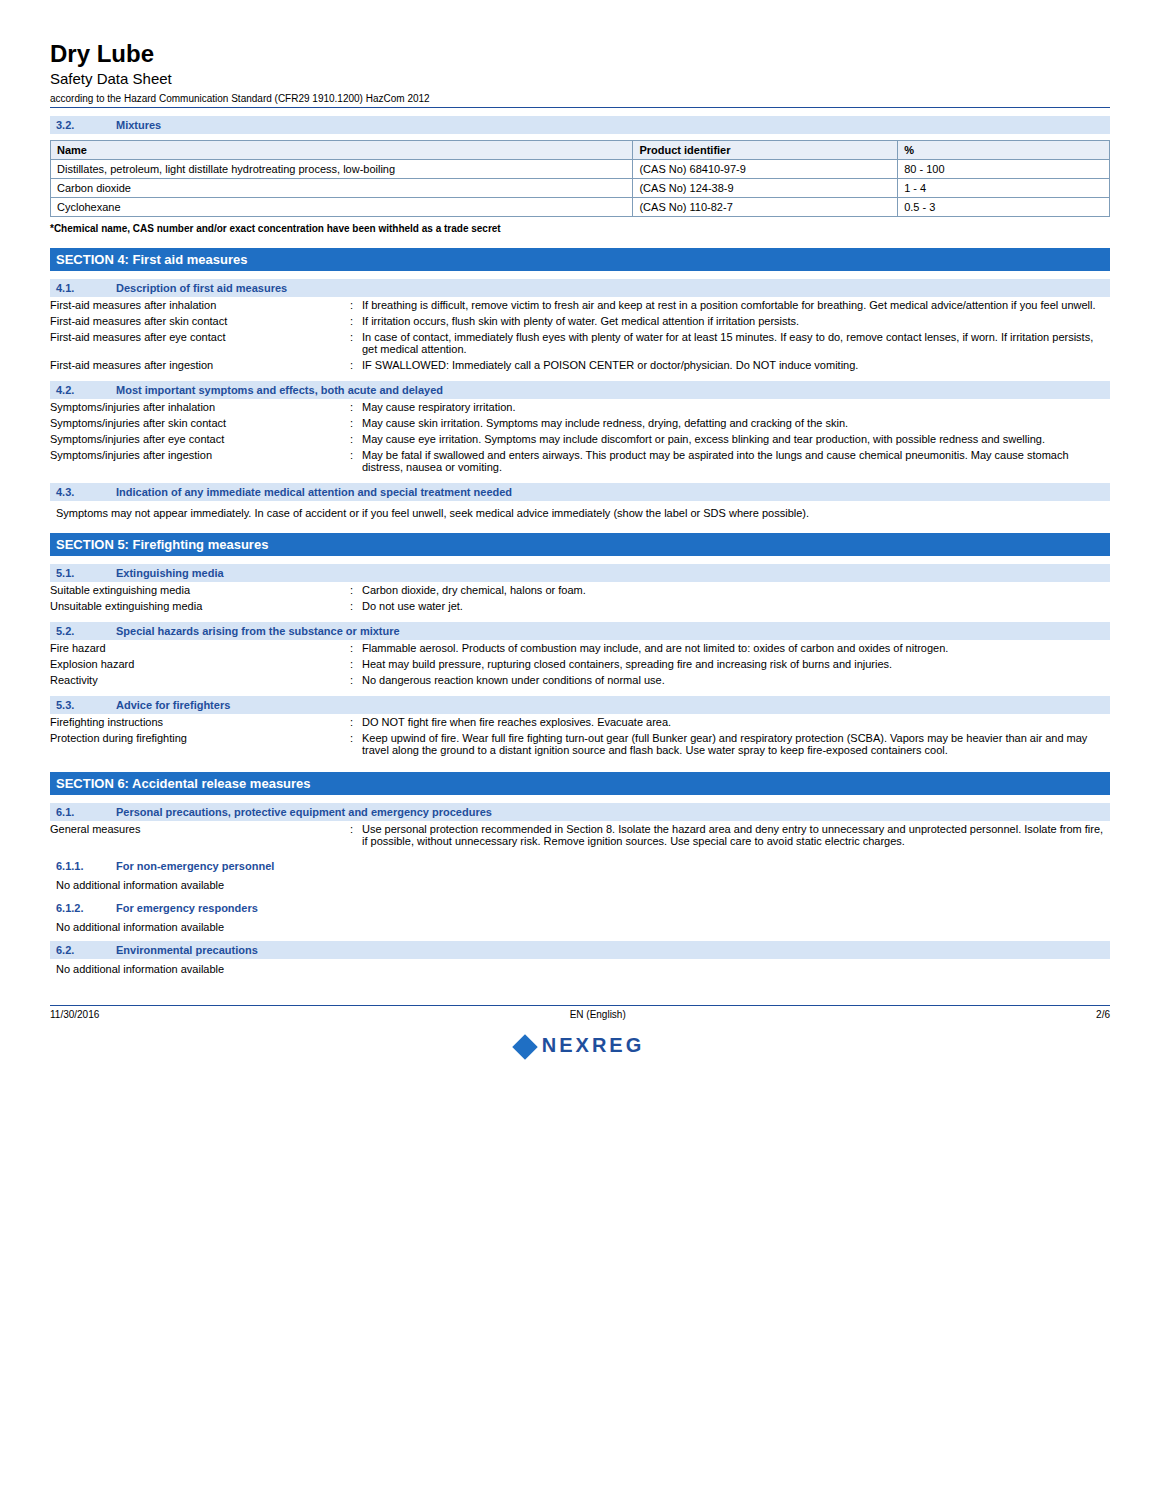Dry Lube
Safety Data Sheet
according to the Hazard Communication Standard (CFR29 1910.1200) HazCom 2012
3.2. Mixtures
| Name | Product identifier | % |
| --- | --- | --- |
| Distillates, petroleum, light distillate hydrotreating process, low-boiling | (CAS No) 68410-97-9 | 80 - 100 |
| Carbon dioxide | (CAS No) 124-38-9 | 1 - 4 |
| Cyclohexane | (CAS No) 110-82-7 | 0.5 - 3 |
*Chemical name, CAS number and/or exact concentration have been withheld as a trade secret
SECTION 4: First aid measures
4.1. Description of first aid measures
| First-aid measures after inhalation | : | If breathing is difficult, remove victim to fresh air and keep at rest in a position comfortable for breathing. Get medical advice/attention if you feel unwell. |
| First-aid measures after skin contact | : | If irritation occurs, flush skin with plenty of water. Get medical attention if irritation persists. |
| First-aid measures after eye contact | : | In case of contact, immediately flush eyes with plenty of water for at least 15 minutes. If easy to do, remove contact lenses, if worn. If irritation persists, get medical attention. |
| First-aid measures after ingestion | : | IF SWALLOWED: Immediately call a POISON CENTER or doctor/physician. Do NOT induce vomiting. |
4.2. Most important symptoms and effects, both acute and delayed
| Symptoms/injuries after inhalation | : | May cause respiratory irritation. |
| Symptoms/injuries after skin contact | : | May cause skin irritation. Symptoms may include redness, drying, defatting and cracking of the skin. |
| Symptoms/injuries after eye contact | : | May cause eye irritation. Symptoms may include discomfort or pain, excess blinking and tear production, with possible redness and swelling. |
| Symptoms/injuries after ingestion | : | May be fatal if swallowed and enters airways. This product may be aspirated into the lungs and cause chemical pneumonitis. May cause stomach distress, nausea or vomiting. |
4.3. Indication of any immediate medical attention and special treatment needed
Symptoms may not appear immediately. In case of accident or if you feel unwell, seek medical advice immediately (show the label or SDS where possible).
SECTION 5: Firefighting measures
5.1. Extinguishing media
| Suitable extinguishing media | : | Carbon dioxide, dry chemical, halons or foam. |
| Unsuitable extinguishing media | : | Do not use water jet. |
5.2. Special hazards arising from the substance or mixture
| Fire hazard | : | Flammable aerosol. Products of combustion may include, and are not limited to: oxides of carbon and oxides of nitrogen. |
| Explosion hazard | : | Heat may build pressure, rupturing closed containers, spreading fire and increasing risk of burns and injuries. |
| Reactivity | : | No dangerous reaction known under conditions of normal use. |
5.3. Advice for firefighters
| Firefighting instructions | : | DO NOT fight fire when fire reaches explosives. Evacuate area. |
| Protection during firefighting | : | Keep upwind of fire. Wear full fire fighting turn-out gear (full Bunker gear) and respiratory protection (SCBA). Vapors may be heavier than air and may travel along the ground to a distant ignition source and flash back. Use water spray to keep fire-exposed containers cool. |
SECTION 6: Accidental release measures
6.1. Personal precautions, protective equipment and emergency procedures
| General measures | : | Use personal protection recommended in Section 8. Isolate the hazard area and deny entry to unnecessary and unprotected personnel. Isolate from fire, if possible, without unnecessary risk. Remove ignition sources. Use special care to avoid static electric charges. |
6.1.1. For non-emergency personnel
No additional information available
6.1.2. For emergency responders
No additional information available
6.2. Environmental precautions
No additional information available
11/30/2016 EN (English) 2/6
NEXREG